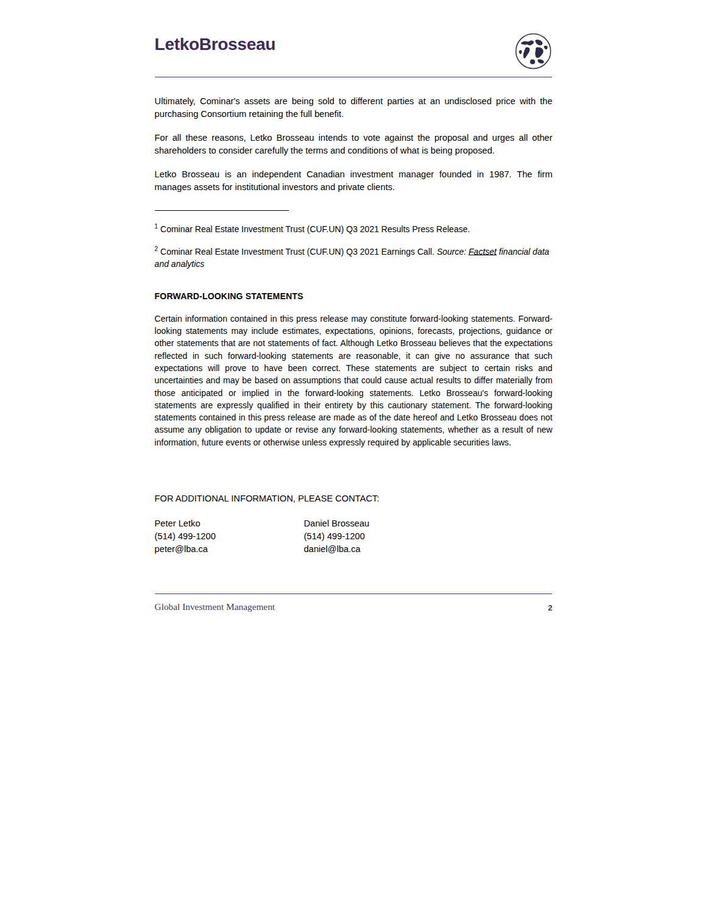LetkoBrosseau
Ultimately, Cominar's assets are being sold to different parties at an undisclosed price with the purchasing Consortium retaining the full benefit.
For all these reasons, Letko Brosseau intends to vote against the proposal and urges all other shareholders to consider carefully the terms and conditions of what is being proposed.
Letko Brosseau is an independent Canadian investment manager founded in 1987. The firm manages assets for institutional investors and private clients.
1 Cominar Real Estate Investment Trust (CUF.UN) Q3 2021 Results Press Release.
2 Cominar Real Estate Investment Trust (CUF.UN) Q3 2021 Earnings Call. Source: Factset financial data and analytics
FORWARD-LOOKING STATEMENTS
Certain information contained in this press release may constitute forward-looking statements. Forward-looking statements may include estimates, expectations, opinions, forecasts, projections, guidance or other statements that are not statements of fact. Although Letko Brosseau believes that the expectations reflected in such forward-looking statements are reasonable, it can give no assurance that such expectations will prove to have been correct. These statements are subject to certain risks and uncertainties and may be based on assumptions that could cause actual results to differ materially from those anticipated or implied in the forward-looking statements. Letko Brosseau's forward-looking statements are expressly qualified in their entirety by this cautionary statement. The forward-looking statements contained in this press release are made as of the date hereof and Letko Brosseau does not assume any obligation to update or revise any forward-looking statements, whether as a result of new information, future events or otherwise unless expressly required by applicable securities laws.
FOR ADDITIONAL INFORMATION, PLEASE CONTACT:
| Peter Letko | Daniel Brosseau |
| (514) 499-1200 | (514) 499-1200 |
| peter@lba.ca | daniel@lba.ca |
Global Investment Management
2